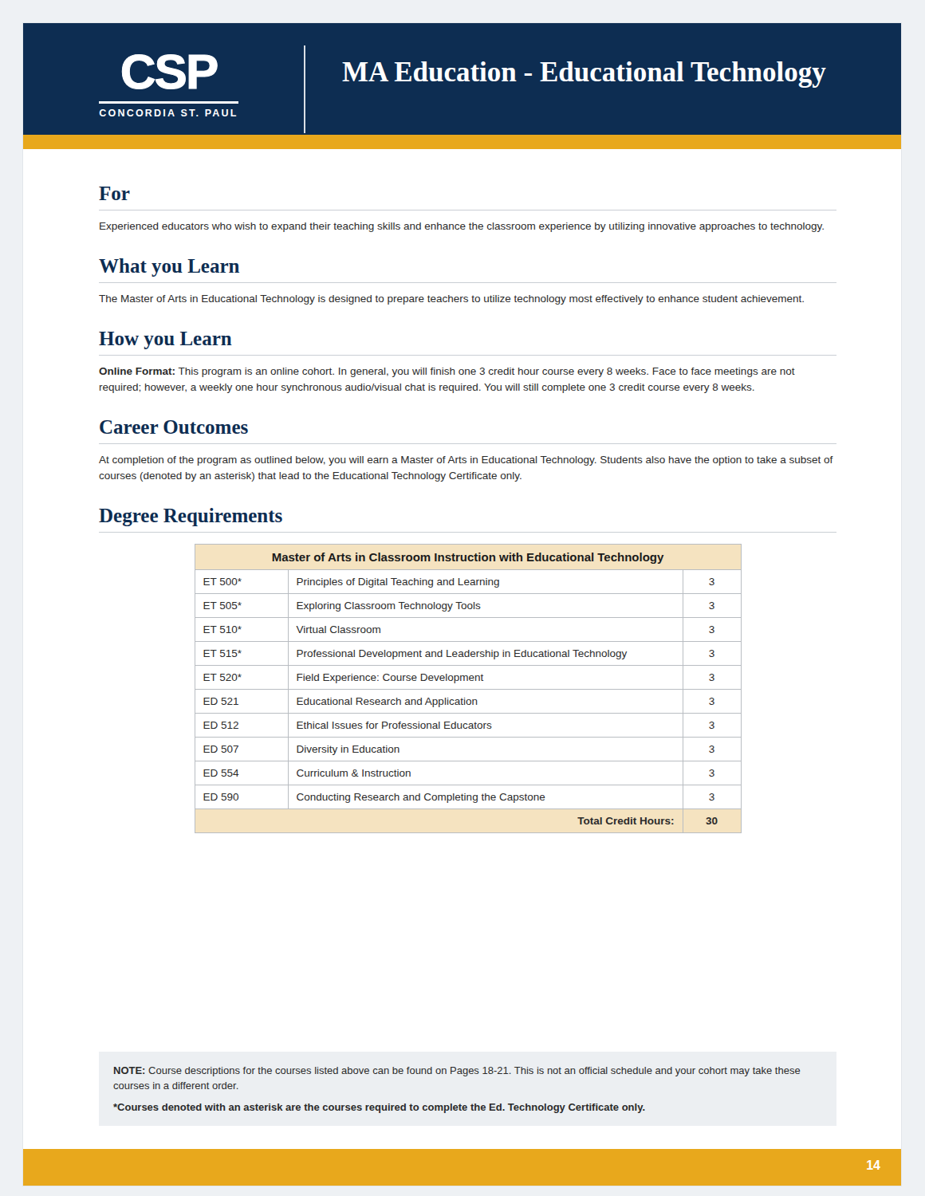CSP
CONCORDIA ST. PAUL
MA Education - Educational Technology
For
Experienced educators who wish to expand their teaching skills and enhance the classroom experience by utilizing innovative approaches to technology.
What you Learn
The Master of Arts in Educational Technology is designed to prepare teachers to utilize technology most effectively to enhance student achievement.
How you Learn
Online Format: This program is an online cohort. In general, you will finish one 3 credit hour course every 8 weeks. Face to face meetings are not required; however, a weekly one hour synchronous audio/visual chat is required. You will still complete one 3 credit course every 8 weeks.
Career Outcomes
At completion of the program as outlined below, you will earn a Master of Arts in Educational Technology. Students also have the option to take a subset of courses (denoted by an asterisk) that lead to the Educational Technology Certificate only.
Degree Requirements
Master of Arts in Classroom Instruction with Educational Technology
| ET 500* | Principles of Digital Teaching and Learning | 3 |
| ET 505* | Exploring Classroom Technology Tools | 3 |
| ET 510* | Virtual Classroom | 3 |
| ET 515* | Professional Development and Leadership in Educational Technology | 3 |
| ET 520* | Field Experience: Course Development | 3 |
| ED 521 | Educational Research and Application | 3 |
| ED 512 | Ethical Issues for Professional Educators | 3 |
| ED 507 | Diversity in Education | 3 |
| ED 554 | Curriculum & Instruction | 3 |
| ED 590 | Conducting Research and Completing the Capstone | 3 |
| Total Credit Hours: | 30 |
NOTE: Course descriptions for the courses listed above can be found on Pages 18-21. This is not an official schedule and your cohort may take these courses in a different order.
*Courses denoted with an asterisk are the courses required to complete the Ed. Technology Certificate only.
14